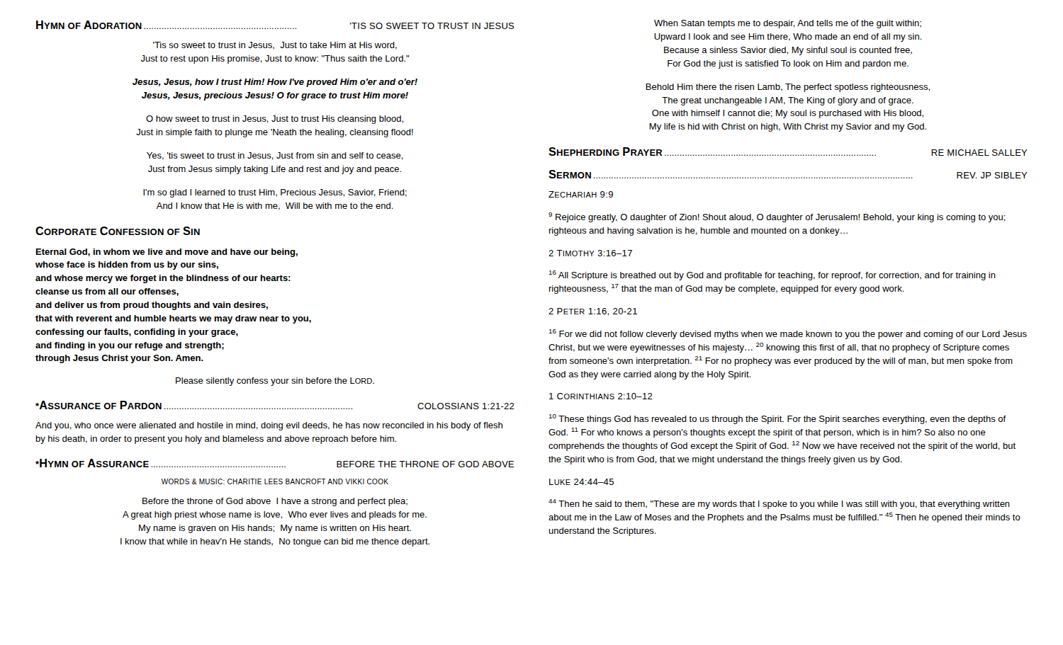HYMN OF ADORATION ............................................................ 'TIS SO SWEET TO TRUST IN JESUS
'Tis so sweet to trust in Jesus, Just to take Him at His word,
Just to rest upon His promise, Just to know: "Thus saith the Lord."
Jesus, Jesus, how I trust Him! How I've proved Him o'er and o'er!
Jesus, Jesus, precious Jesus! O for grace to trust Him more!
O how sweet to trust in Jesus, Just to trust His cleansing blood,
Just in simple faith to plunge me 'Neath the healing, cleansing flood!
Yes, 'tis sweet to trust in Jesus, Just from sin and self to cease,
Just from Jesus simply taking Life and rest and joy and peace.
I'm so glad I learned to trust Him, Precious Jesus, Savior, Friend;
And I know that He is with me, Will be with me to the end.
CORPORATE CONFESSION OF SIN
Eternal God, in whom we live and move and have our being,
whose face is hidden from us by our sins,
and whose mercy we forget in the blindness of our hearts:
cleanse us from all our offenses,
and deliver us from proud thoughts and vain desires,
that with reverent and humble hearts we may draw near to you,
confessing our faults, confiding in your grace,
and finding in you our refuge and strength;
through Jesus Christ your Son. Amen.
Please silently confess your sin before the LORD.
*ASSURANCE OF PARDON .......................................................................... COLOSSIANS 1:21-22
And you, who once were alienated and hostile in mind, doing evil deeds, he has now reconciled in his body of flesh by his death, in order to present you holy and blameless and above reproach before him.
*HYMN OF ASSURANCE ..................................................... BEFORE THE THRONE OF GOD ABOVE
Words & Music: Charitie Lees Bancroft and Vikki Cook
Before the throne of God above I have a strong and perfect plea;
A great high priest whose name is love, Who ever lives and pleads for me.
My name is graven on His hands; My name is written on His heart.
I know that while in heav'n He stands, No tongue can bid me thence depart.
When Satan tempts me to despair, And tells me of the guilt within;
Upward I look and see Him there, Who made an end of all my sin.
Because a sinless Savior died, My sinful soul is counted free,
For God the just is satisfied To look on Him and pardon me.
Behold Him there the risen Lamb, The perfect spotless righteousness,
The great unchangeable I AM, The King of glory and of grace.
One with himself I cannot die; My soul is purchased with His blood,
My life is hid with Christ on high, With Christ my Savior and my God.
SHEPHERDING PRAYER ................................................................................... RE MICHAEL SALLEY
SERMON ............................................................................................................................. REV. JP SIBLEY
ZECHARIAH 9:9
9 Rejoice greatly, O daughter of Zion! Shout aloud, O daughter of Jerusalem! Behold, your king is coming to you; righteous and having salvation is he, humble and mounted on a donkey…
2 TIMOTHY 3:16–17
16 All Scripture is breathed out by God and profitable for teaching, for reproof, for correction, and for training in righteousness, 17 that the man of God may be complete, equipped for every good work.
2 PETER 1:16, 20-21
16 For we did not follow cleverly devised myths when we made known to you the power and coming of our Lord Jesus Christ, but we were eyewitnesses of his majesty… 20 knowing this first of all, that no prophecy of Scripture comes from someone's own interpretation. 21 For no prophecy was ever produced by the will of man, but men spoke from God as they were carried along by the Holy Spirit.
1 CORINTHIANS 2:10–12
10 These things God has revealed to us through the Spirit. For the Spirit searches everything, even the depths of God. 11 For who knows a person's thoughts except the spirit of that person, which is in him? So also no one comprehends the thoughts of God except the Spirit of God. 12 Now we have received not the spirit of the world, but the Spirit who is from God, that we might understand the things freely given us by God.
LUKE 24:44–45
44 Then he said to them, "These are my words that I spoke to you while I was still with you, that everything written about me in the Law of Moses and the Prophets and the Psalms must be fulfilled." 45 Then he opened their minds to understand the Scriptures.